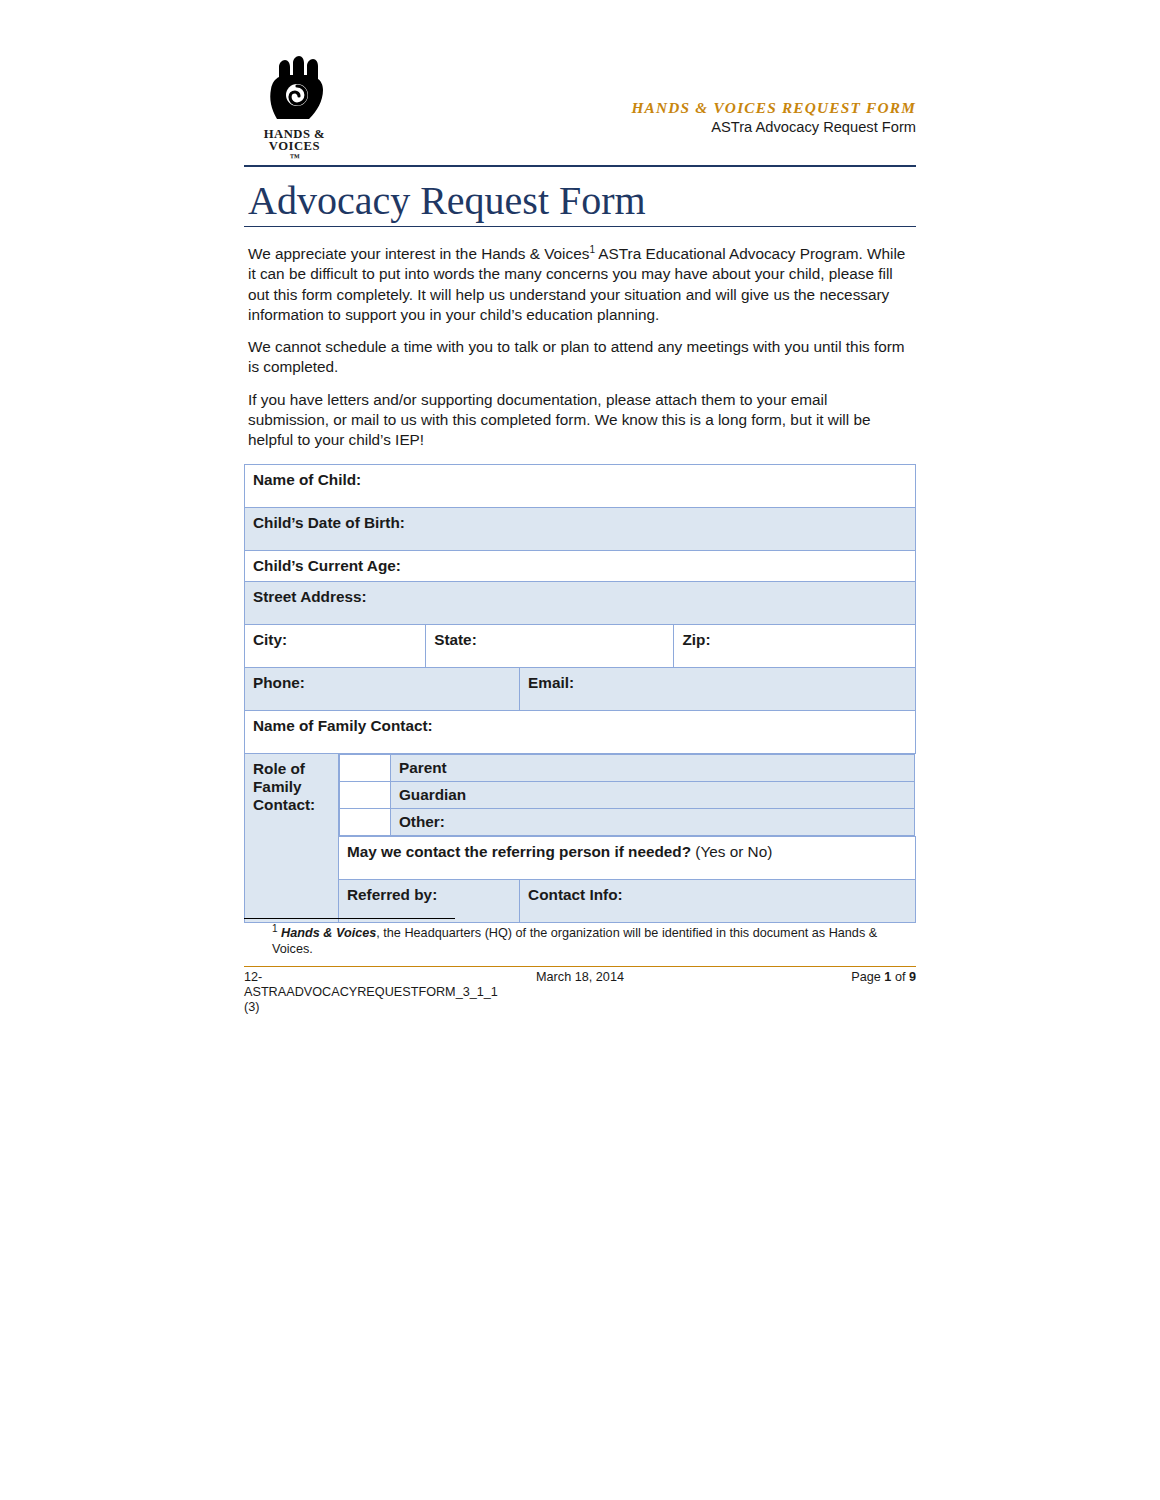HANDS &
VOICES™
HANDS & VOICES REQUEST FORM
ASTra Advocacy Request Form
Advocacy Request Form
We appreciate your interest in the Hands & Voices1 ASTra Educational Advocacy Program. While it can be difficult to put into words the many concerns you may have about your child, please fill out this form completely. It will help us understand your situation and will give us the necessary information to support you in your child’s education planning.
We cannot schedule a time with you to talk or plan to attend any meetings with you until this form is completed.
If you have letters and/or supporting documentation, please attach them to your email submission, or mail to us with this completed form. We know this is a long form, but it will be helpful to your child’s IEP!
| Name of Child: |
| Child’s Date of Birth: |
| Child’s Current Age: |
| Street Address: |
| City: | State: | Zip: |
| Phone: | Email: |
| Name of Family Contact: |
| Role of Family Contact: | / / Parent / / / Guardian / / / Other: / |
| May we contact the referring person if needed? (Yes or No) |
| Referred by: | Contact Info: |
1 Hands & Voices, the Headquarters (HQ) of the organization will be identified in this document as Hands & Voices.
12-ASTRAADVOCACYREQUESTFORM_3_1_1 (3)
March 18, 2014
Page 1 of 9